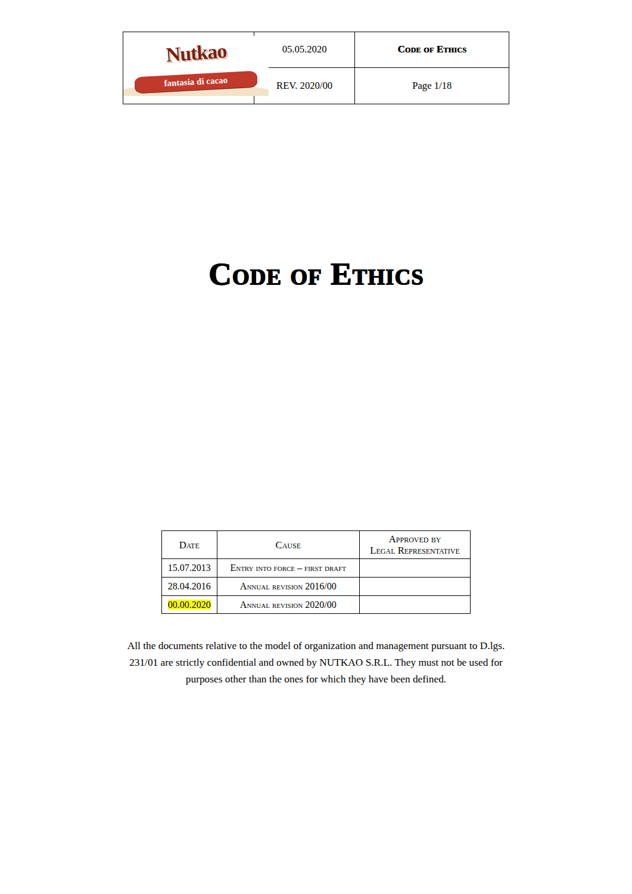| Nutkao fantasia di cacao | 05.05.2020 | Code of Ethics |
| REV. 2020/00 | Page 1/18 |
Code of Ethics
| Date | Cause | Approved by Legal Representative |
| --- | --- | --- |
| 15.07.2013 | Entry into force – first draft | |
| 28.04.2016 | Annual revision 2016/00 | |
| 00.00.2020 | Annual revision 2020/00 | |
All the documents relative to the model of organization and management pursuant to D.lgs. 231/01 are strictly confidential and owned by NUTKAO S.R.L. They must not be used for purposes other than the ones for which they have been defined.